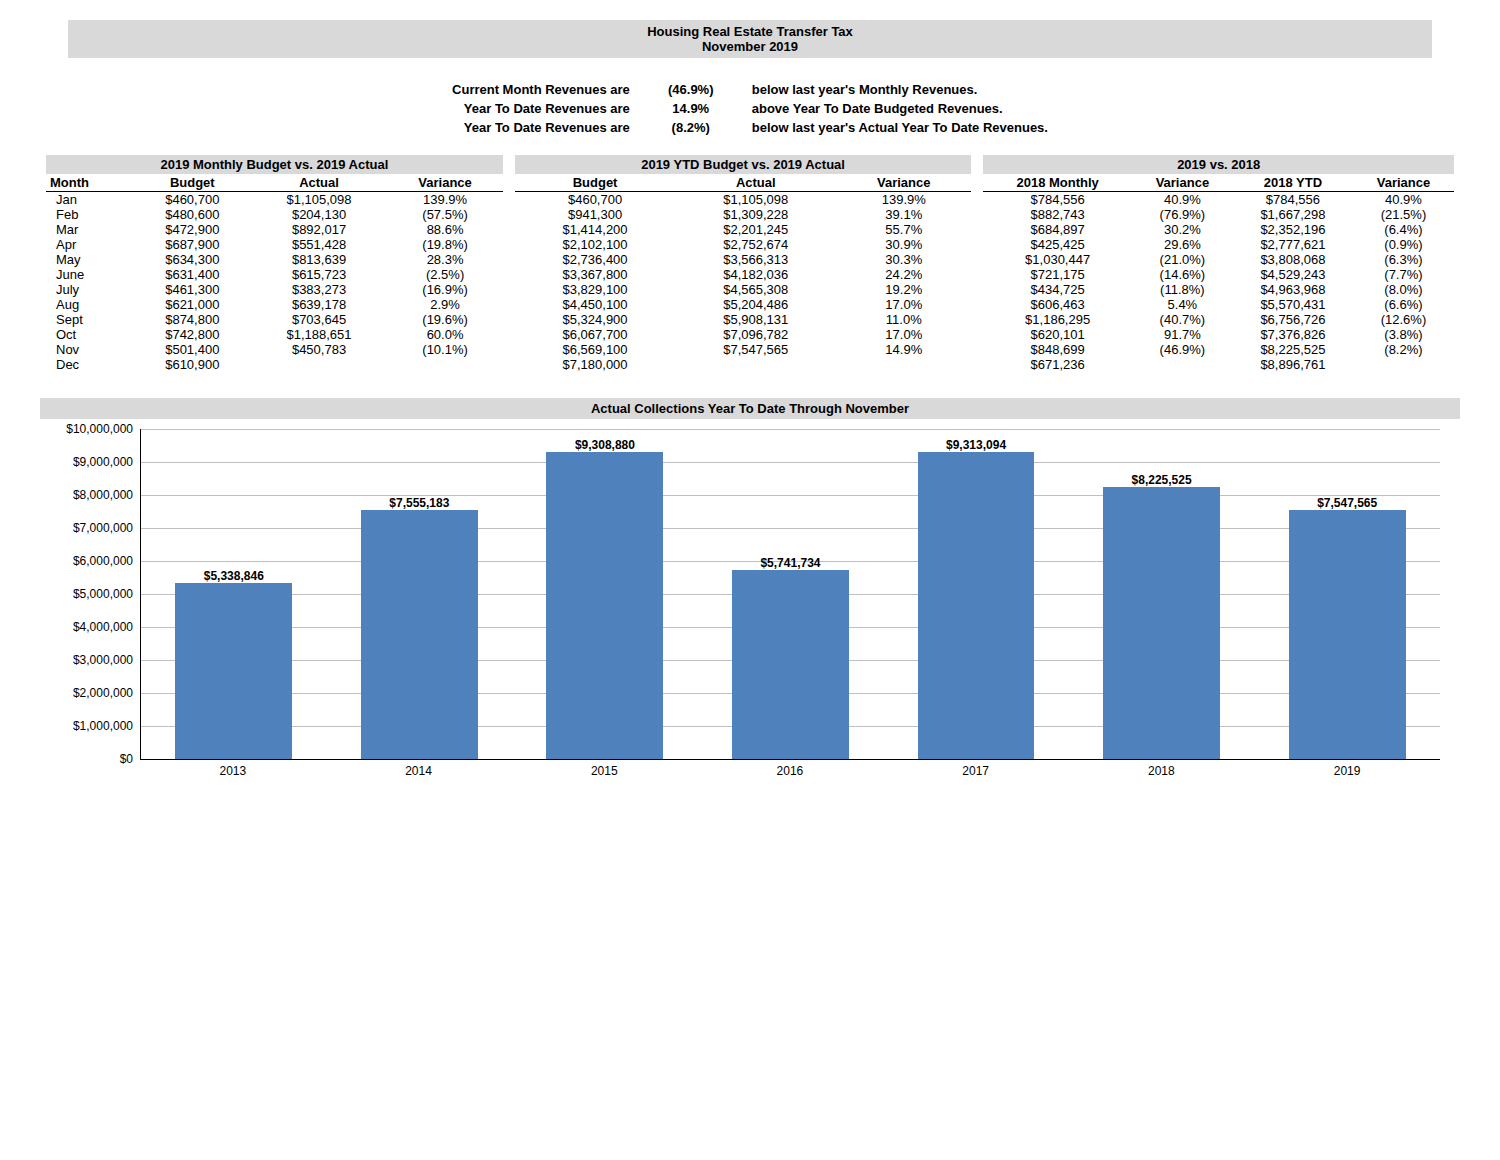Housing Real Estate Transfer Tax
November 2019
| Current Month Revenues are | (46.9%) | below last year's Monthly Revenues. |
| Year To Date Revenues are | 14.9% | above Year To Date Budgeted Revenues. |
| Year To Date Revenues are | (8.2%) | below last year's Actual Year To Date Revenues. |
| 2019 Monthly Budget vs. 2019 Actual / Month / Budget / Actual / Variance / / --- / --- / --- / --- / / Jan / $460,700 / $1,105,098 / 139.9% / / Feb / $480,600 / $204,130 / (57.5%) / / Mar / $472,900 / $892,017 / 88.6% / / Apr / $687,900 / $551,428 / (19.8%) / / May / $634,300 / $813,639 / 28.3% / / June / $631,400 / $615,723 / (2.5%) / / July / $461,300 / $383,273 / (16.9%) / / Aug / $621,000 / $639,178 / 2.9% / / Sept / $874,800 / $703,645 / (19.6%) / / Oct / $742,800 / $1,188,651 / 60.0% / / Nov / $501,400 / $450,783 / (10.1%) / / Dec / $610,900 / / / | 2019 YTD Budget vs. 2019 Actual / Budget / Actual / Variance / / --- / --- / --- / / $460,700 / $1,105,098 / 139.9% / / $941,300 / $1,309,228 / 39.1% / / $1,414,200 / $2,201,245 / 55.7% / / $2,102,100 / $2,752,674 / 30.9% / / $2,736,400 / $3,566,313 / 30.3% / / $3,367,800 / $4,182,036 / 24.2% / / $3,829,100 / $4,565,308 / 19.2% / / $4,450,100 / $5,204,486 / 17.0% / / $5,324,900 / $5,908,131 / 11.0% / / $6,067,700 / $7,096,782 / 17.0% / / $6,569,100 / $7,547,565 / 14.9% / / $7,180,000 / / / | 2019 vs. 2018 / 2018 Monthly / Variance / 2018 YTD / Variance / / --- / --- / --- / --- / / $784,556 / 40.9% / $784,556 / 40.9% / / $882,743 / (76.9%) / $1,667,298 / (21.5%) / / $684,897 / 30.2% / $2,352,196 / (6.4%) / / $425,425 / 29.6% / $2,777,621 / (0.9%) / / $1,030,447 / (21.0%) / $3,808,068 / (6.3%) / / $721,175 / (14.6%) / $4,529,243 / (7.7%) / / $434,725 / (11.8%) / $4,963,968 / (8.0%) / / $606,463 / 5.4% / $5,570,431 / (6.6%) / / $1,186,295 / (40.7%) / $6,756,726 / (12.6%) / / $620,101 / 91.7% / $7,376,826 / (3.8%) / / $848,699 / (46.9%) / $8,225,525 / (8.2%) / / $671,236 / / $8,896,761 / / |
Actual Collections Year To Date Through November
$10,000,000
$9,000,000
$8,000,000
$7,000,000
$6,000,000
$5,000,000
$4,000,000
$3,000,000
$2,000,000
$1,000,000
$0
$5,338,846
$7,555,183
$9,308,880
$5,741,734
$9,313,094
$8,225,525
$7,547,565
2013
2014
2015
2016
2017
2018
2019